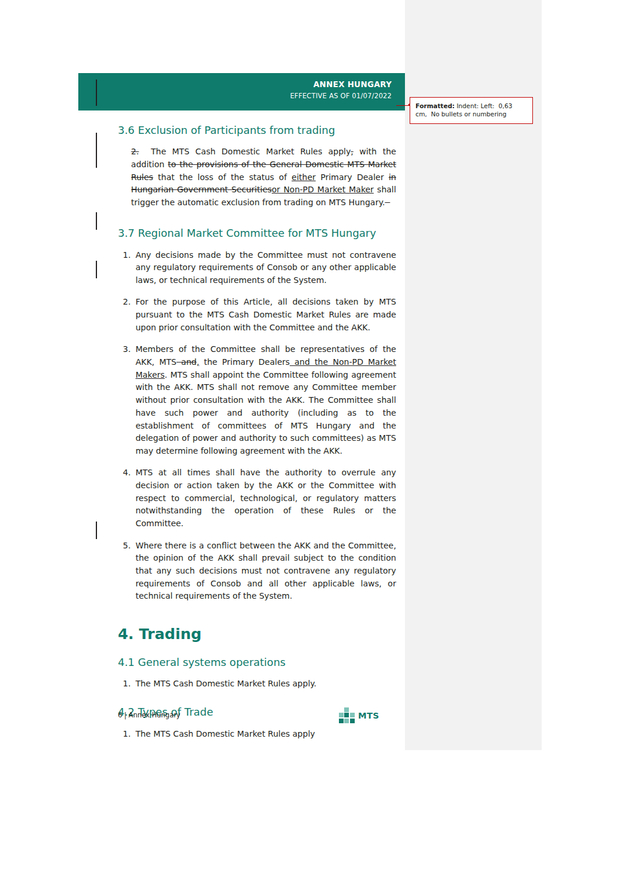ANNEX HUNGARY
EFFECTIVE AS OF 01/07/2022
Formatted: Indent: Left: 0,63 cm, No bullets or numbering
3.6 Exclusion of Participants from trading
2. The MTS Cash Domestic Market Rules apply, with the addition to the provisions of the General Domestic MTS Market Rules that the loss of the status of either Primary Dealer in Hungarian Government Securities or Non-PD Market Maker shall trigger the automatic exclusion from trading on MTS Hungary.
3.7 Regional Market Committee for MTS Hungary
Any decisions made by the Committee must not contravene any regulatory requirements of Consob or any other applicable laws, or technical requirements of the System.
For the purpose of this Article, all decisions taken by MTS pursuant to the MTS Cash Domestic Market Rules are made upon prior consultation with the Committee and the AKK.
Members of the Committee shall be representatives of the AKK, MTS and, the Primary Dealers and the Non-PD Market Makers. MTS shall appoint the Committee following agreement with the AKK. MTS shall not remove any Committee member without prior consultation with the AKK. The Committee shall have such power and authority (including as to the establishment of committees of MTS Hungary and the delegation of power and authority to such committees) as MTS may determine following agreement with the AKK.
MTS at all times shall have the authority to overrule any decision or action taken by the AKK or the Committee with respect to commercial, technological, or regulatory matters notwithstanding the operation of these Rules or the Committee.
Where there is a conflict between the AKK and the Committee, the opinion of the AKK shall prevail subject to the condition that any such decisions must not contravene any regulatory requirements of Consob and all other applicable laws, or technical requirements of the System.
4. Trading
4.1 General systems operations
The MTS Cash Domestic Market Rules apply.
4.2 Types of Trade
The MTS Cash Domestic Market Rules apply
6 | Annex Hungary
MTS